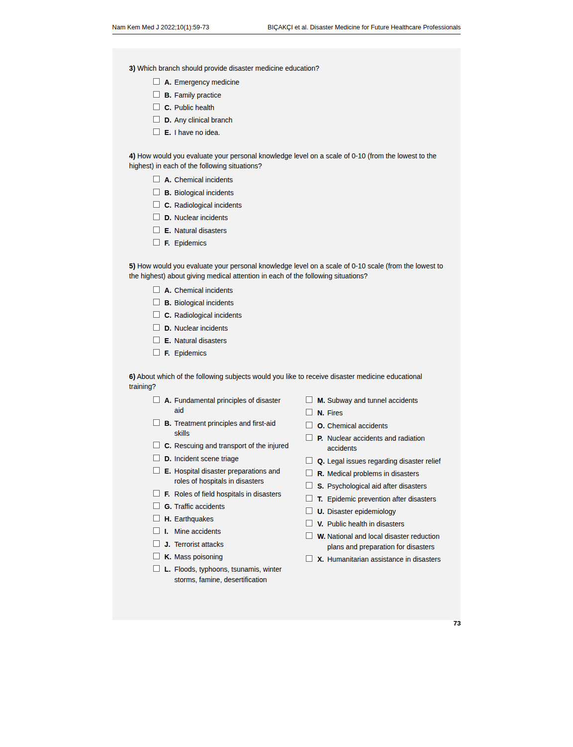Nam Kem Med J 2022;10(1):59-73
BIÇAKÇI et al. Disaster Medicine for Future Healthcare Professionals
3) Which branch should provide disaster medicine education?
A. Emergency medicine
B. Family practice
C. Public health
D. Any clinical branch
E. I have no idea.
4) How would you evaluate your personal knowledge level on a scale of 0-10 (from the lowest to the highest) in each of the following situations?
A. Chemical incidents
B. Biological incidents
C. Radiological incidents
D. Nuclear incidents
E. Natural disasters
F. Epidemics
5) How would you evaluate your personal knowledge level on a scale of 0-10 scale (from the lowest to the highest) about giving medical attention in each of the following situations?
A. Chemical incidents
B. Biological incidents
C. Radiological incidents
D. Nuclear incidents
E. Natural disasters
F. Epidemics
6) About which of the following subjects would you like to receive disaster medicine educational training?
A. Fundamental principles of disaster aid
B. Treatment principles and first-aid skills
C. Rescuing and transport of the injured
D. Incident scene triage
E. Hospital disaster preparations and roles of hospitals in disasters
F. Roles of field hospitals in disasters
G. Traffic accidents
H. Earthquakes
I. Mine accidents
J. Terrorist attacks
K. Mass poisoning
L. Floods, typhoons, tsunamis, winter storms, famine, desertification
M. Subway and tunnel accidents
N. Fires
O. Chemical accidents
P. Nuclear accidents and radiation accidents
Q. Legal issues regarding disaster relief
R. Medical problems in disasters
S. Psychological aid after disasters
T. Epidemic prevention after disasters
U. Disaster epidemiology
V. Public health in disasters
W. National and local disaster reduction plans and preparation for disasters
X. Humanitarian assistance in disasters
73